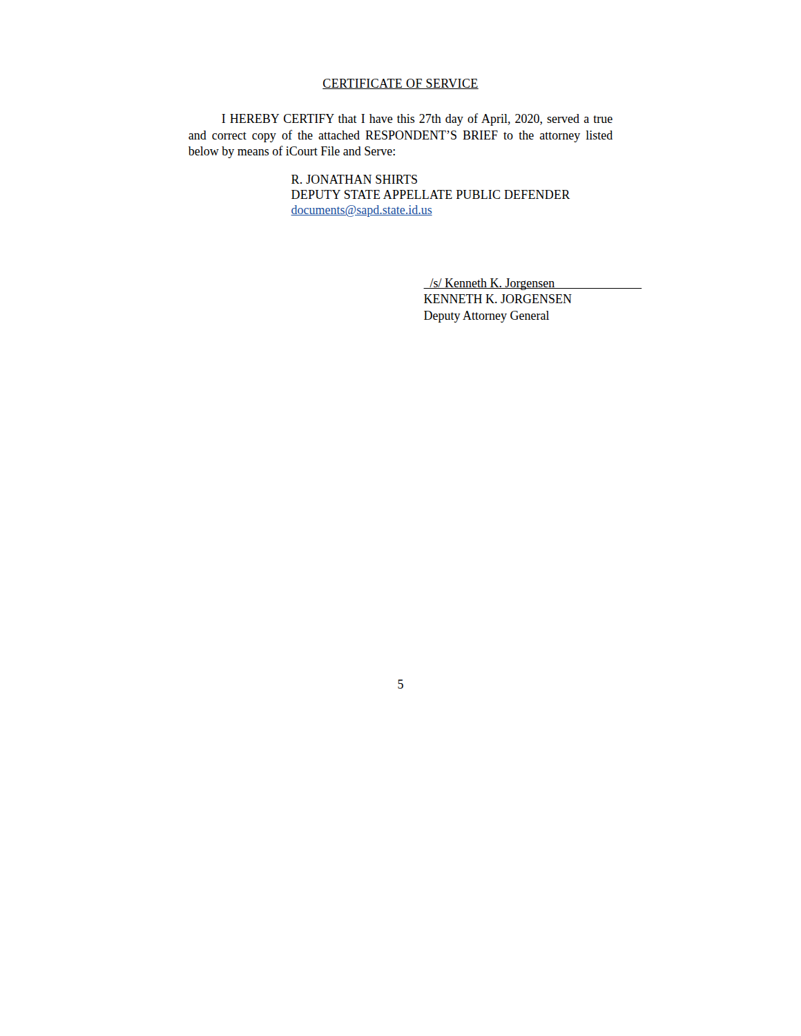CERTIFICATE OF SERVICE
I HEREBY CERTIFY that I have this 27th day of April, 2020, served a true and correct copy of the attached RESPONDENT’S BRIEF to the attorney listed below by means of iCourt File and Serve:
R. JONATHAN SHIRTS DEPUTY STATE APPELLATE PUBLIC DEFENDER documents@sapd.state.id.us
/s/ Kenneth K. Jorgensen KENNETH K. JORGENSEN Deputy Attorney General
5